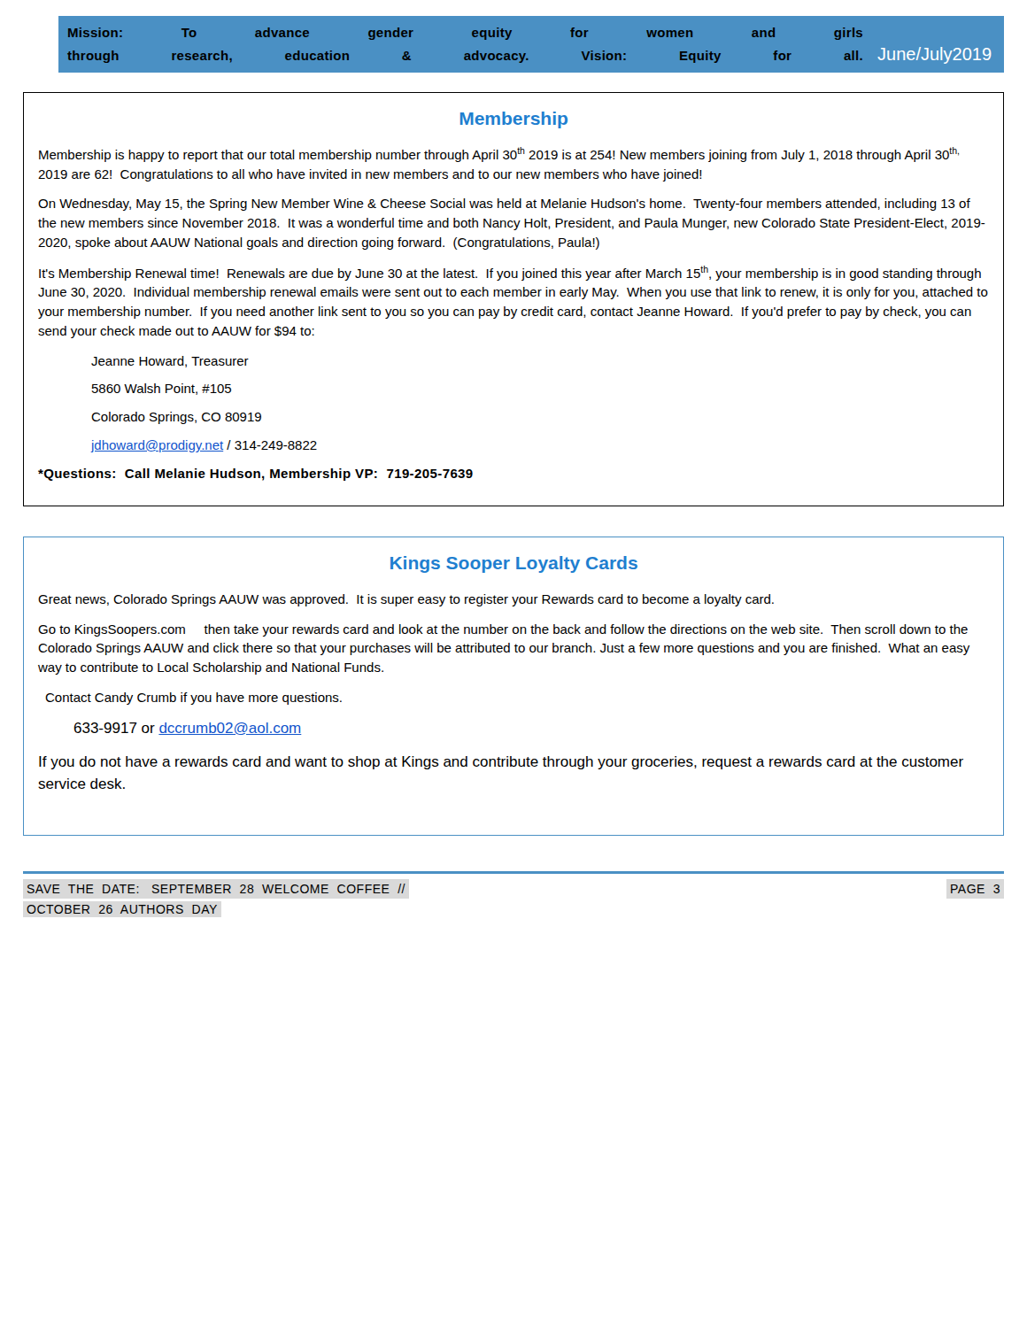Mission: To advance gender equity for women and girls
through research, education & advocacy. Vision: Equity for all.
June/July2019
Membership
Membership is happy to report that our total membership number through April 30th 2019 is at 254! New members joining from July 1, 2018 through April 30th, 2019 are 62! Congratulations to all who have invited in new members and to our new members who have joined!
On Wednesday, May 15, the Spring New Member Wine & Cheese Social was held at Melanie Hudson's home. Twenty-four members attended, including 13 of the new members since November 2018. It was a wonderful time and both Nancy Holt, President, and Paula Munger, new Colorado State President-Elect, 2019-2020, spoke about AAUW National goals and direction going forward. (Congratulations, Paula!)
It's Membership Renewal time! Renewals are due by June 30 at the latest. If you joined this year after March 15th, your membership is in good standing through June 30, 2020. Individual membership renewal emails were sent out to each member in early May. When you use that link to renew, it is only for you, attached to your membership number. If you need another link sent to you so you can pay by credit card, contact Jeanne Howard. If you'd prefer to pay by check, you can send your check made out to AAUW for $94 to:
Jeanne Howard, Treasurer
5860 Walsh Point, #105
Colorado Springs, CO 80919
jdhoward@prodigy.net / 314-249-8822
*Questions: Call Melanie Hudson, Membership VP: 719-205-7639
Kings Sooper Loyalty Cards
Great news, Colorado Springs AAUW was approved. It is super easy to register your Rewards card to become a loyalty card.
Go to KingsSoopers.com then take your rewards card and look at the number on the back and follow the directions on the web site. Then scroll down to the Colorado Springs AAUW and click there so that your purchases will be attributed to our branch. Just a few more questions and you are finished. What an easy way to contribute to Local Scholarship and National Funds.
Contact Candy Crumb if you have more questions.
633-9917 or dccrumb02@aol.com
If you do not have a rewards card and want to shop at Kings and contribute through your groceries, request a rewards card at the customer service desk.
SAVE THE DATE: SEPTEMBER 28 WELCOME COFFEE //
PAGE 3
OCTOBER 26 AUTHORS DAY